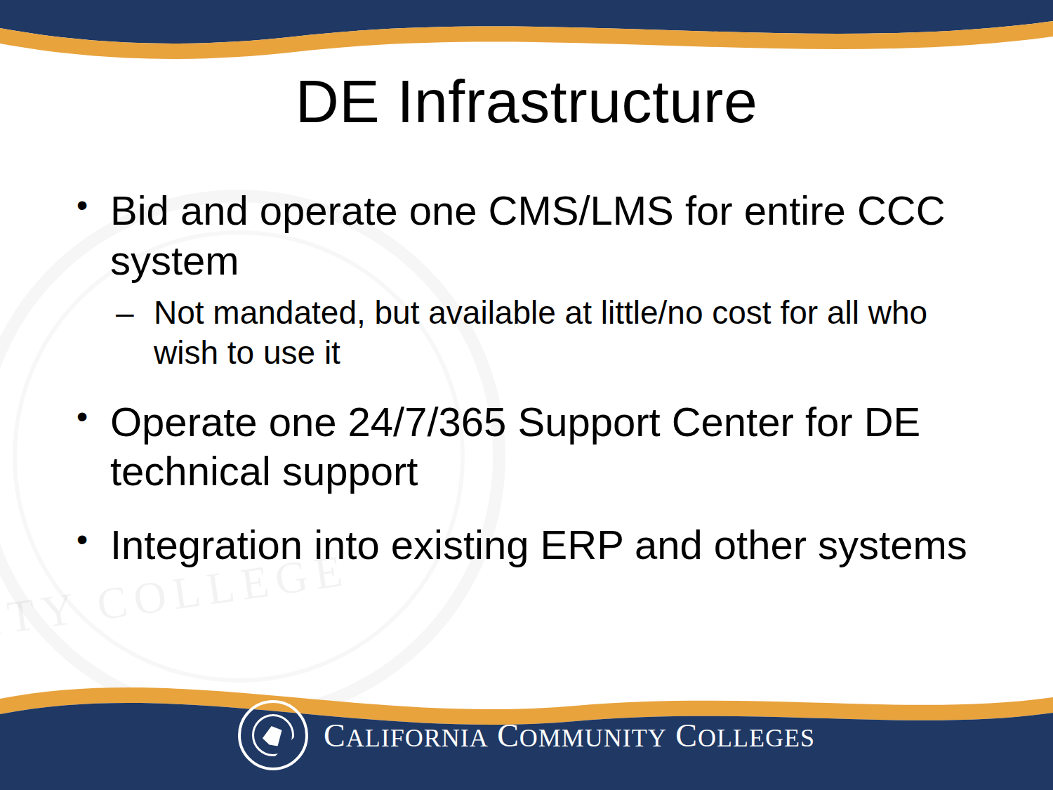ITY COLLEGE
DE Infrastructure
Bid and operate one CMS/LMS for entire CCC system
Not mandated, but available at little/no cost for all who wish to use it
Operate one 24/7/365 Support Center for DE technical support
Integration into existing ERP and other systems
CALIFORNIA COMMUNITY COLLEGES